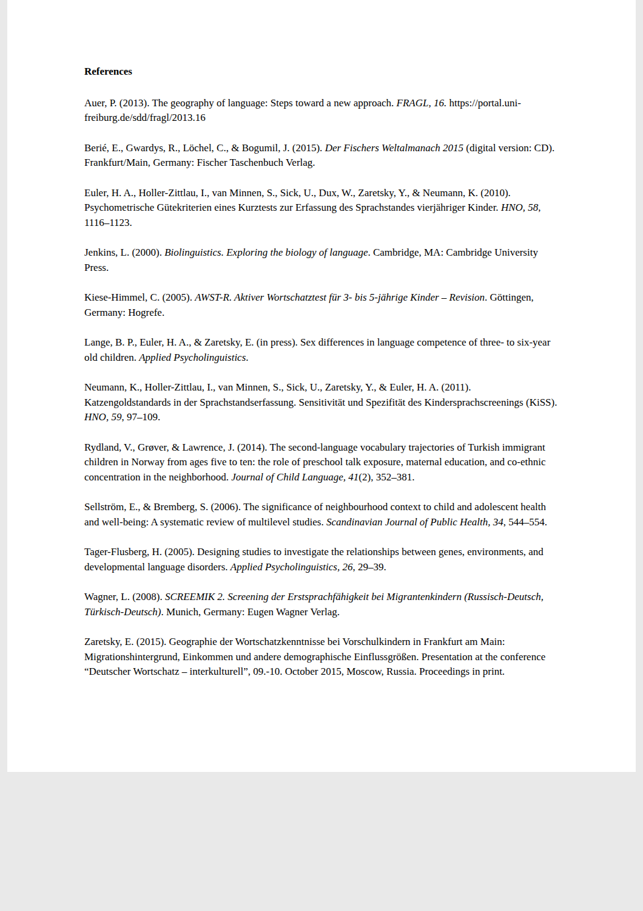References
Auer, P. (2013). The geography of language: Steps toward a new approach. FRAGL, 16. https://portal.uni-freiburg.de/sdd/fragl/2013.16
Berié, E., Gwardys, R., Löchel, C., & Bogumil, J. (2015). Der Fischers Weltalmanach 2015 (digital version: CD). Frankfurt/Main, Germany: Fischer Taschenbuch Verlag.
Euler, H. A., Holler-Zittlau, I., van Minnen, S., Sick, U., Dux, W., Zaretsky, Y., & Neumann, K. (2010). Psychometrische Gütekriterien eines Kurztests zur Erfassung des Sprachstandes vierjähriger Kinder. HNO, 58, 1116–1123.
Jenkins, L. (2000). Biolinguistics. Exploring the biology of language. Cambridge, MA: Cambridge University Press.
Kiese-Himmel, C. (2005). AWST-R. Aktiver Wortschatztest für 3- bis 5-jährige Kinder – Revision. Göttingen, Germany: Hogrefe.
Lange, B. P., Euler, H. A., & Zaretsky, E. (in press). Sex differences in language competence of three- to six-year old children. Applied Psycholinguistics.
Neumann, K., Holler-Zittlau, I., van Minnen, S., Sick, U., Zaretsky, Y., & Euler, H. A. (2011). Katzengoldstandards in der Sprachstandserfassung. Sensitivität und Spezifität des Kindersprachscreenings (KiSS). HNO, 59, 97–109.
Rydland, V., Grøver, & Lawrence, J. (2014). The second-language vocabulary trajectories of Turkish immigrant children in Norway from ages five to ten: the role of preschool talk exposure, maternal education, and co-ethnic concentration in the neighborhood. Journal of Child Language, 41(2), 352–381.
Sellström, E., & Bremberg, S. (2006). The significance of neighbourhood context to child and adolescent health and well-being: A systematic review of multilevel studies. Scandinavian Journal of Public Health, 34, 544–554.
Tager-Flusberg, H. (2005). Designing studies to investigate the relationships between genes, environments, and developmental language disorders. Applied Psycholinguistics, 26, 29–39.
Wagner, L. (2008). SCREEMIK 2. Screening der Erstsprachfähigkeit bei Migrantenkindern (Russisch-Deutsch, Türkisch-Deutsch). Munich, Germany: Eugen Wagner Verlag.
Zaretsky, E. (2015). Geographie der Wortschatzkenntnisse bei Vorschulkindern in Frankfurt am Main: Migrationshintergrund, Einkommen und andere demographische Einflussgrößen. Presentation at the conference “Deutscher Wortschatz – interkulturell”, 09.-10. October 2015, Moscow, Russia. Proceedings in print.